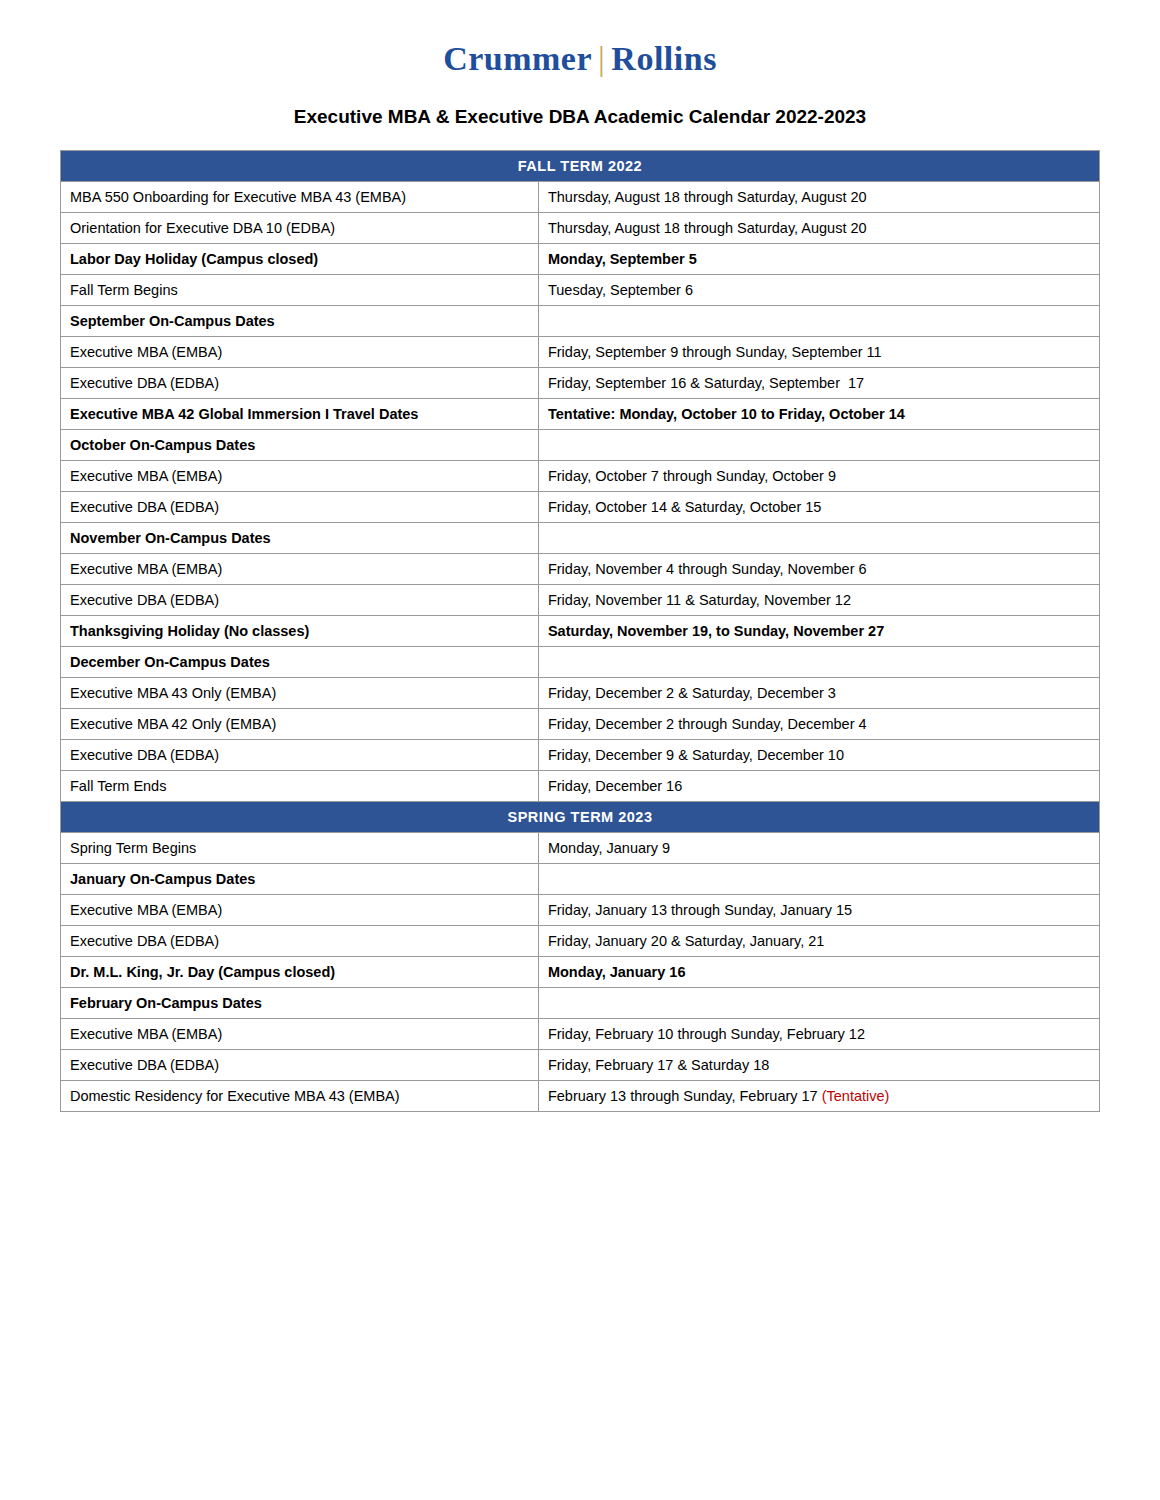Crummer|Rollins
Executive MBA & Executive DBA Academic Calendar 2022-2023
| FALL TERM 2022 |
| MBA 550 Onboarding for Executive MBA 43 (EMBA) | Thursday, August 18 through Saturday, August 20 |
| Orientation for Executive DBA 10 (EDBA) | Thursday, August 18 through Saturday, August 20 |
| Labor Day Holiday (Campus closed) | Monday, September 5 |
| Fall Term Begins | Tuesday, September 6 |
| September On-Campus Dates | |
| Executive MBA (EMBA) | Friday, September 9 through Sunday, September 11 |
| Executive DBA (EDBA) | Friday, September 16 & Saturday, September 17 |
| Executive MBA 42 Global Immersion I Travel Dates | Tentative: Monday, October 10 to Friday, October 14 |
| October On-Campus Dates | |
| Executive MBA (EMBA) | Friday, October 7 through Sunday, October 9 |
| Executive DBA (EDBA) | Friday, October 14 & Saturday, October 15 |
| November On-Campus Dates | |
| Executive MBA (EMBA) | Friday, November 4 through Sunday, November 6 |
| Executive DBA (EDBA) | Friday, November 11 & Saturday, November 12 |
| Thanksgiving Holiday (No classes) | Saturday, November 19, to Sunday, November 27 |
| December On-Campus Dates | |
| Executive MBA 43 Only (EMBA) | Friday, December 2 & Saturday, December 3 |
| Executive MBA 42 Only (EMBA) | Friday, December 2 through Sunday, December 4 |
| Executive DBA (EDBA) | Friday, December 9 & Saturday, December 10 |
| Fall Term Ends | Friday, December 16 |
| SPRING TERM 2023 |
| Spring Term Begins | Monday, January 9 |
| January On-Campus Dates | |
| Executive MBA (EMBA) | Friday, January 13 through Sunday, January 15 |
| Executive DBA (EDBA) | Friday, January 20 & Saturday, January, 21 |
| Dr. M.L. King, Jr. Day (Campus closed) | Monday, January 16 |
| February On-Campus Dates | |
| Executive MBA (EMBA) | Friday, February 10 through Sunday, February 12 |
| Executive DBA (EDBA) | Friday, February 17 & Saturday 18 |
| Domestic Residency for Executive MBA 43 (EMBA) | February 13 through Sunday, February 17 (Tentative) |